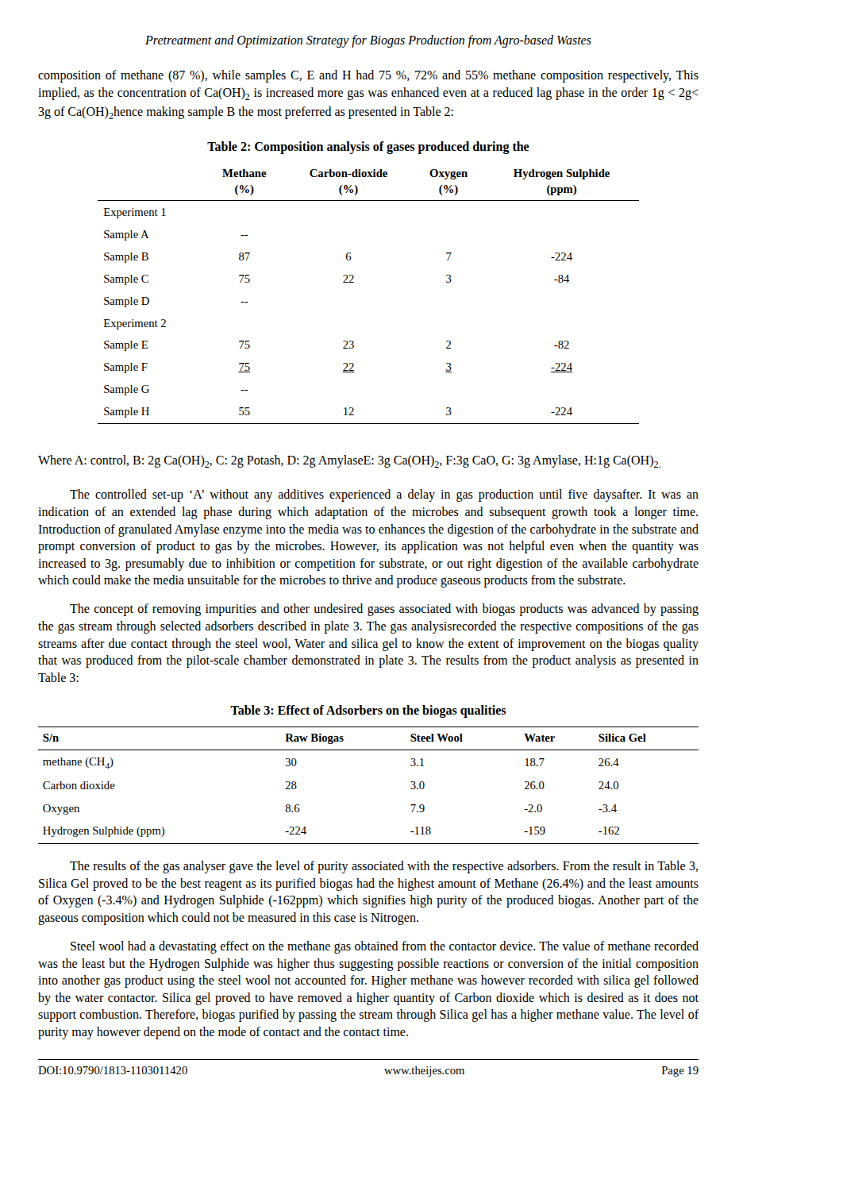Pretreatment and Optimization Strategy for Biogas Production from Agro-based Wastes
composition of methane (87 %), while samples C, E and H had 75 %, 72% and 55% methane composition respectively, This implied, as the concentration of Ca(OH)2 is increased more gas was enhanced even at a reduced lag phase in the order 1g < 2g< 3g of Ca(OH)2hence making sample B the most preferred as presented in Table 2:
Table 2: Composition analysis of gases produced during the
| | Methane (%) | Carbon-dioxide (%) | Oxygen (%) | Hydrogen Sulphide (ppm) |
| --- | --- | --- | --- | --- |
| Experiment 1 |
| Sample A | -- | | | |
| Sample B | 87 | 6 | 7 | -224 |
| Sample C | 75 | 22 | 3 | -84 |
| Sample D | -- | | | |
| Experiment 2 | | | | |
| Sample E | 75 | 23 | 2 | -82 |
| Sample F | 75 | 22 | 3 | -224 |
| Sample G | -- | | | |
| Sample H | 55 | 12 | 3 | -224 |
Where A: control, B: 2g Ca(OH)2, C: 2g Potash, D: 2g AmylaseE: 3g Ca(OH)2, F:3g CaO, G: 3g Amylase, H:1g Ca(OH)2.
The controlled set-up ‘A’ without any additives experienced a delay in gas production until five daysafter. It was an indication of an extended lag phase during which adaptation of the microbes and subsequent growth took a longer time. Introduction of granulated Amylase enzyme into the media was to enhances the digestion of the carbohydrate in the substrate and prompt conversion of product to gas by the microbes. However, its application was not helpful even when the quantity was increased to 3g. presumably due to inhibition or competition for substrate, or out right digestion of the available carbohydrate which could make the media unsuitable for the microbes to thrive and produce gaseous products from the substrate.
The concept of removing impurities and other undesired gases associated with biogas products was advanced by passing the gas stream through selected adsorbers described in plate 3. The gas analysisrecorded the respective compositions of the gas streams after due contact through the steel wool, Water and silica gel to know the extent of improvement on the biogas quality that was produced from the pilot-scale chamber demonstrated in plate 3. The results from the product analysis as presented in Table 3:
Table 3: Effect of Adsorbers on the biogas qualities
| S/n | Raw Biogas | Steel Wool | Water | Silica Gel |
| --- | --- | --- | --- | --- |
| methane (CH 4 ) | 30 | 3.1 | 18.7 | 26.4 |
| Carbon dioxide | 28 | 3.0 | 26.0 | 24.0 |
| Oxygen | 8.6 | 7.9 | -2.0 | -3.4 |
| Hydrogen Sulphide (ppm) | -224 | -118 | -159 | -162 |
The results of the gas analyser gave the level of purity associated with the respective adsorbers. From the result in Table 3, Silica Gel proved to be the best reagent as its purified biogas had the highest amount of Methane (26.4%) and the least amounts of Oxygen (-3.4%) and Hydrogen Sulphide (-162ppm) which signifies high purity of the produced biogas. Another part of the gaseous composition which could not be measured in this case is Nitrogen.
Steel wool had a devastating effect on the methane gas obtained from the contactor device. The value of methane recorded was the least but the Hydrogen Sulphide was higher thus suggesting possible reactions or conversion of the initial composition into another gas product using the steel wool not accounted for. Higher methane was however recorded with silica gel followed by the water contactor. Silica gel proved to have removed a higher quantity of Carbon dioxide which is desired as it does not support combustion. Therefore, biogas purified by passing the stream through Silica gel has a higher methane value. The level of purity may however depend on the mode of contact and the contact time.
DOI:10.9790/1813-1103011420 www.theijes.com Page 19